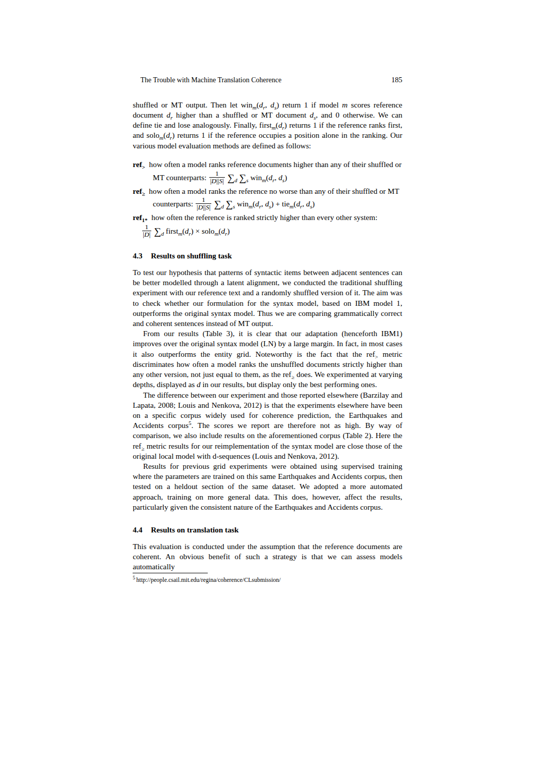The Trouble with Machine Translation Coherence 185
shuffled or MT output. Then let winm(dr, ds) return 1 if model m scores reference document dr higher than a shuffled or MT document ds, and 0 otherwise. We can define tie and lose analogously. Finally, firstm(dr) returns 1 if the reference ranks first, and solom(dr) returns 1 if the reference occupies a position alone in the ranking. Our various model evaluation methods are defined as follows:
ref> how often a model ranks reference documents higher than any of their shuffled or MT counterparts: 1|D||S| ∑d ∑s winm(dr, ds)
ref≥ how often a model ranks the reference no worse than any of their shuffled or MT counterparts: 1|D||S| ∑d ∑s winm(dr, ds) + tiem(dr, ds)
ref1* how often the reference is ranked strictly higher than every other system: 1|D| ∑d firstm(dr) × solom(dr)
4.3 Results on shuffling task
To test our hypothesis that patterns of syntactic items between adjacent sentences can be better modelled through a latent alignment, we conducted the traditional shuffling experiment with our reference text and a randomly shuffled version of it. The aim was to check whether our formulation for the syntax model, based on IBM model 1, outperforms the original syntax model. Thus we are comparing grammatically correct and coherent sentences instead of MT output.
From our results (Table 3), it is clear that our adaptation (henceforth IBM1) improves over the original syntax model (LN) by a large margin. In fact, in most cases it also outperforms the entity grid. Noteworthy is the fact that the ref> metric discriminates how often a model ranks the unshuffled documents strictly higher than any other version, not just equal to them, as the ref≥ does. We experimented at varying depths, displayed as d in our results, but display only the best performing ones.
The difference between our experiment and those reported elsewhere (Barzilay and Lapata, 2008; Louis and Nenkova, 2012) is that the experiments elsewhere have been on a specific corpus widely used for coherence prediction, the Earthquakes and Accidents corpus5. The scores we report are therefore not as high. By way of comparison, we also include results on the aforementioned corpus (Table 2). Here the ref≥ metric results for our reimplementation of the syntax model are close those of the original local model with d-sequences (Louis and Nenkova, 2012).
Results for previous grid experiments were obtained using supervised training where the parameters are trained on this same Earthquakes and Accidents corpus, then tested on a heldout section of the same dataset. We adopted a more automated approach, training on more general data. This does, however, affect the results, particularly given the consistent nature of the Earthquakes and Accidents corpus.
4.4 Results on translation task
This evaluation is conducted under the assumption that the reference documents are coherent. An obvious benefit of such a strategy is that we can assess models automatically
5http://people.csail.mit.edu/regina/coherence/CLsubmission/